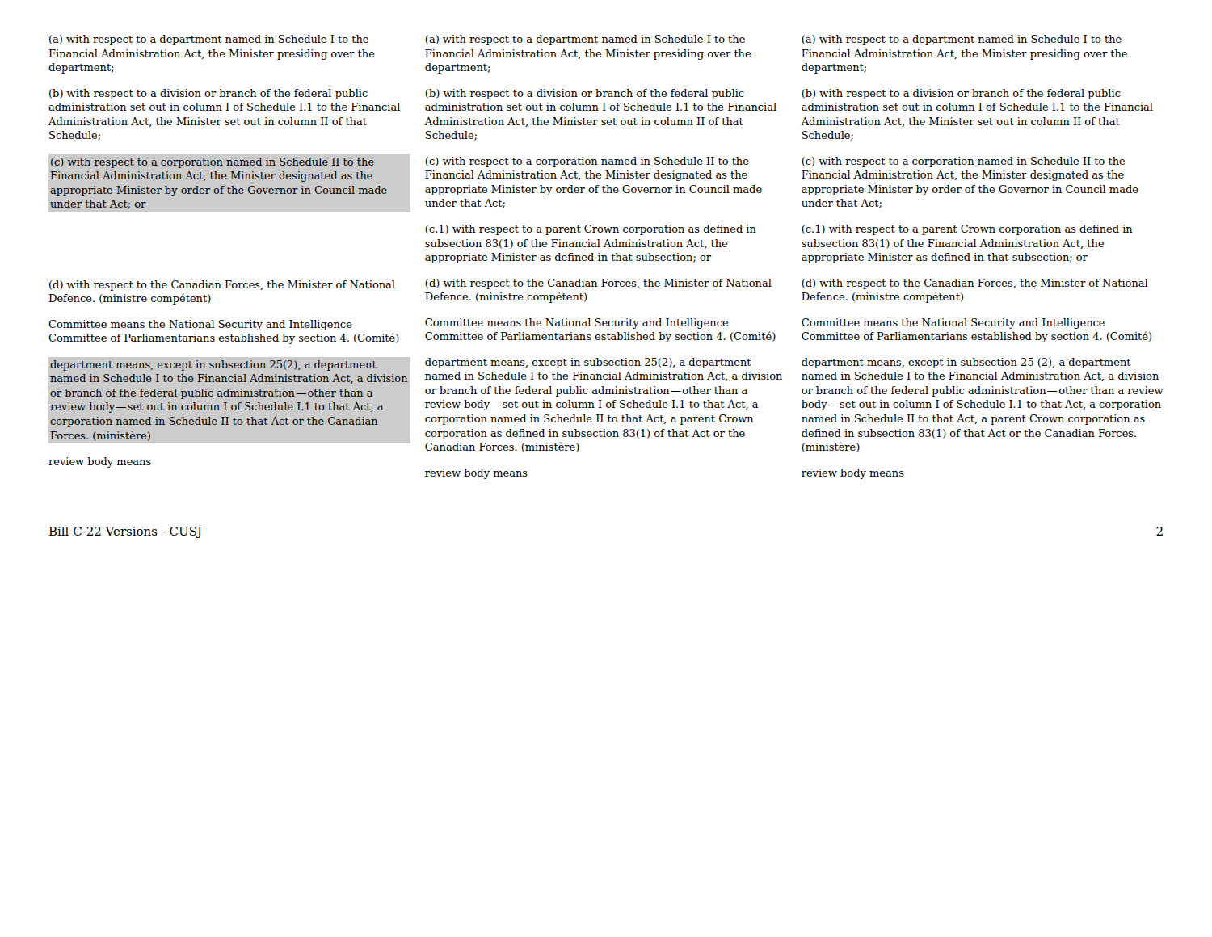| (a) with respect to a department named in Schedule I to the Financial Administration Act, the Minister presiding over the department; (b) with respect to a division or branch of the federal public administration set out in column I of Schedule I.1 to the Financial Administration Act, the Minister set out in column II of that Schedule; (c) with respect to a corporation named in Schedule II to the Financial Administration Act, the Minister designated as the appropriate Minister by order of the Governor in Council made under that Act; or (c.1) with respect to a parent Crown corporation as defined in subsection 83(1) of the Financial Administration Act, the appropriate Minister as defined in that subsection; or (d) with respect to the Canadian Forces, the Minister of National Defence. (ministre compétent) Committee means the National Security and Intelligence Committee of Parliamentarians established by section 4. (Comité) department means, except in subsection 25(2), a department named in Schedule I to the Financial Administration Act, a division or branch of the federal public administration — other than a review body — set out in column I of Schedule I.1 to that Act, a corporation named in Schedule II to that Act or the Canadian Forces. (ministère) review body means | (a) with respect to a department named in Schedule I to the Financial Administration Act, the Minister presiding over the department; (b) with respect to a division or branch of the federal public administration set out in column I of Schedule I.1 to the Financial Administration Act, the Minister set out in column II of that Schedule; (c) with respect to a corporation named in Schedule II to the Financial Administration Act, the Minister designated as the appropriate Minister by order of the Governor in Council made under that Act; (c.1) with respect to a parent Crown corporation as defined in subsection 83(1) of the Financial Administration Act, the appropriate Minister as defined in that subsection; or (d) with respect to the Canadian Forces, the Minister of National Defence. (ministre compétent) Committee means the National Security and Intelligence Committee of Parliamentarians established by section 4. (Comité) department means, except in subsection 25(2), a department named in Schedule I to the Financial Administration Act, a division or branch of the federal public administration — other than a review body — set out in column I of Schedule I.1 to that Act, a corporation named in Schedule II to that Act, a parent Crown corporation as defined in subsection 83(1) of that Act or the Canadian Forces. (ministère) review body means | (a) with respect to a department named in Schedule I to the Financial Administration Act, the Minister presiding over the department; (b) with respect to a division or branch of the federal public administration set out in column I of Schedule I.1 to the Financial Administration Act, the Minister set out in column II of that Schedule; (c) with respect to a corporation named in Schedule II to the Financial Administration Act, the Minister designated as the appropriate Minister by order of the Governor in Council made under that Act; (c.1) with respect to a parent Crown corporation as defined in subsection 83(1) of the Financial Administration Act, the appropriate Minister as defined in that subsection; or (d) with respect to the Canadian Forces, the Minister of National Defence. (ministre compétent) Committee means the National Security and Intelligence Committee of Parliamentarians established by section 4. (Comité) department means, except in subsection 25 (2), a department named in Schedule I to the Financial Administration Act, a division or branch of the federal public administration — other than a review body — set out in column I of Schedule I.1 to that Act, a corporation named in Schedule II to that Act, a parent Crown corporation as defined in subsection 83(1) of that Act or the Canadian Forces. (ministère) review body means |
Bill C-22 Versions - CUSJ 2